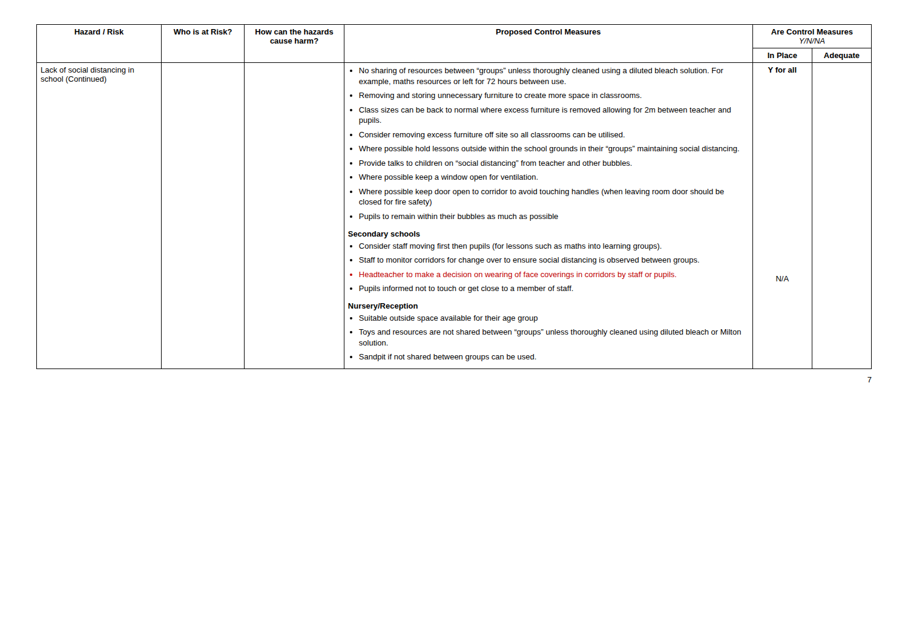| Hazard / Risk | Who is at Risk? | How can the hazards cause harm? | Proposed Control Measures | Are Control Measures Y/N/NA |
| --- | --- | --- | --- | --- |
| In Place | Adequate |
| Lack of social distancing in school (Continued) | | | No sharing of resources between “groups” unless thoroughly cleaned using a diluted bleach solution. For example, maths resources or left for 72 hours between use. Removing and storing unnecessary furniture to create more space in classrooms. Class sizes can be back to normal where excess furniture is removed allowing for 2m between teacher and pupils. Consider removing excess furniture off site so all classrooms can be utilised. Where possible hold lessons outside within the school grounds in their “groups” maintaining social distancing. Provide talks to children on “social distancing” from teacher and other bubbles. Where possible keep a window open for ventilation. Where possible keep door open to corridor to avoid touching handles (when leaving room door should be closed for fire safety) Pupils to remain within their bubbles as much as possible Secondary schools Consider staff moving first then pupils (for lessons such as maths into learning groups). Staff to monitor corridors for change over to ensure social distancing is observed between groups. Headteacher to make a decision on wearing of face coverings in corridors by staff or pupils. Pupils informed not to touch or get close to a member of staff. Nursery/Reception Suitable outside space available for their age group Toys and resources are not shared between “groups” unless thoroughly cleaned using diluted bleach or Milton solution. Sandpit if not shared between groups can be used. | Y for all N/A | |
7